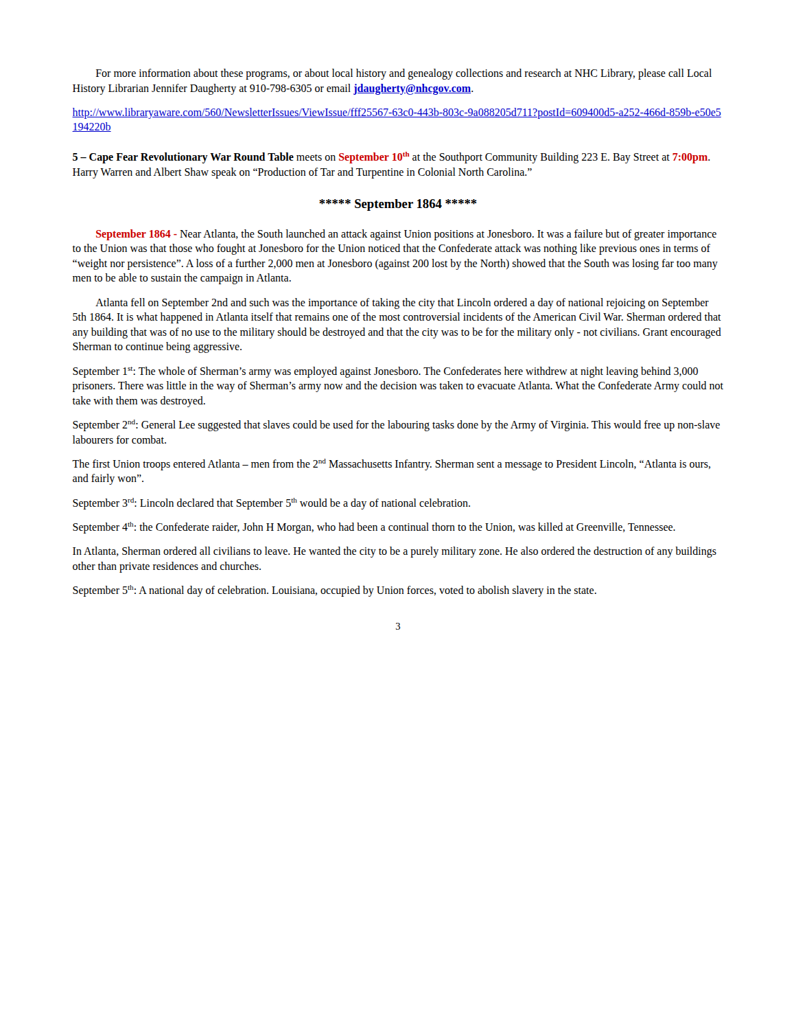For more information about these programs, or about local history and genealogy collections and research at NHC Library, please call Local History Librarian Jennifer Daugherty at 910-798-6305 or email jdaugherty@nhcgov.com.
http://www.libraryaware.com/560/NewsletterIssues/ViewIssue/fff25567-63c0-443b-803c-9a088205d711?postId=609400d5-a252-466d-859b-e50e5194220b
5 – Cape Fear Revolutionary War Round Table meets on September 10th at the Southport Community Building 223 E. Bay Street at 7:00pm. Harry Warren and Albert Shaw speak on “Production of Tar and Turpentine in Colonial North Carolina.”
***** September 1864 *****
September 1864 - Near Atlanta, the South launched an attack against Union positions at Jonesboro. It was a failure but of greater importance to the Union was that those who fought at Jonesboro for the Union noticed that the Confederate attack was nothing like previous ones in terms of “weight nor persistence”. A loss of a further 2,000 men at Jonesboro (against 200 lost by the North) showed that the South was losing far too many men to be able to sustain the campaign in Atlanta.
Atlanta fell on September 2nd and such was the importance of taking the city that Lincoln ordered a day of national rejoicing on September 5th 1864. It is what happened in Atlanta itself that remains one of the most controversial incidents of the American Civil War. Sherman ordered that any building that was of no use to the military should be destroyed and that the city was to be for the military only - not civilians. Grant encouraged Sherman to continue being aggressive.
September 1st: The whole of Sherman’s army was employed against Jonesboro. The Confederates here withdrew at night leaving behind 3,000 prisoners. There was little in the way of Sherman’s army now and the decision was taken to evacuate Atlanta. What the Confederate Army could not take with them was destroyed.
September 2nd: General Lee suggested that slaves could be used for the labouring tasks done by the Army of Virginia. This would free up non-slave labourers for combat.
The first Union troops entered Atlanta – men from the 2nd Massachusetts Infantry. Sherman sent a message to President Lincoln, “Atlanta is ours, and fairly won”.
September 3rd: Lincoln declared that September 5th would be a day of national celebration.
September 4th: the Confederate raider, John H Morgan, who had been a continual thorn to the Union, was killed at Greenville, Tennessee.
In Atlanta, Sherman ordered all civilians to leave. He wanted the city to be a purely military zone. He also ordered the destruction of any buildings other than private residences and churches.
September 5th: A national day of celebration. Louisiana, occupied by Union forces, voted to abolish slavery in the state.
3